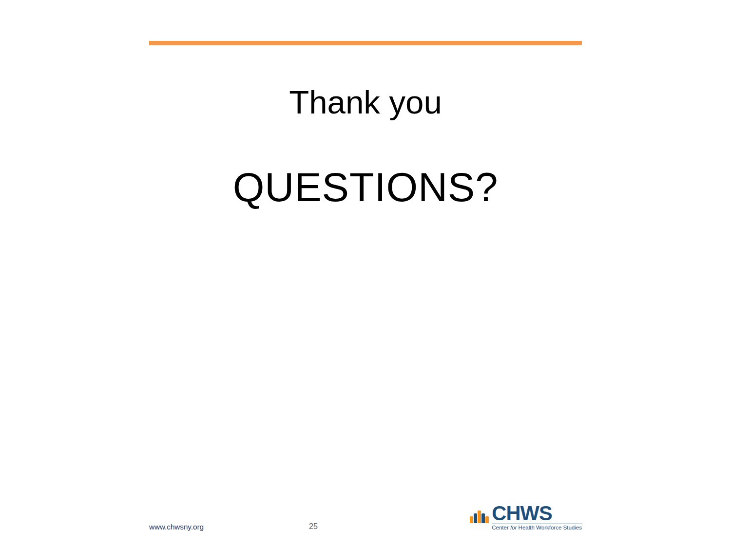Thank you
QUESTIONS?
www.chwsny.org
25
CHWS
Center for Health Workforce Studies